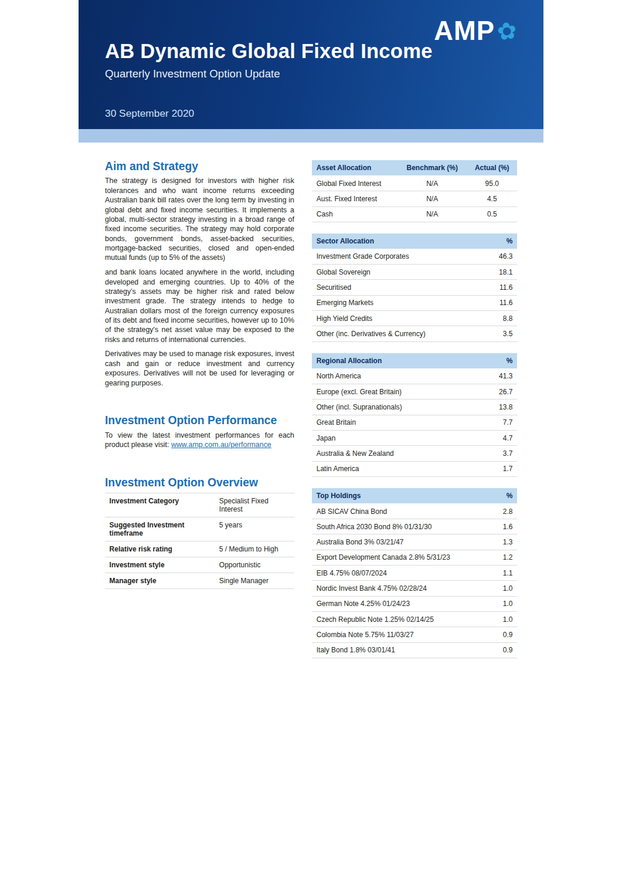AMP✿
AB Dynamic Global Fixed Income
Quarterly Investment Option Update
30 September 2020
Aim and Strategy
The strategy is designed for investors with higher risk tolerances and who want income returns exceeding Australian bank bill rates over the long term by investing in global debt and fixed income securities. It implements a global, multi-sector strategy investing in a broad range of fixed income securities. The strategy may hold corporate bonds, government bonds, asset-backed securities, mortgage-backed securities, closed and open-ended mutual funds (up to 5% of the assets)
and bank loans located anywhere in the world, including developed and emerging countries. Up to 40% of the strategy’s assets may be higher risk and rated below investment grade. The strategy intends to hedge to Australian dollars most of the foreign currency exposures of its debt and fixed income securities, however up to 10% of the strategy's net asset value may be exposed to the risks and returns of international currencies.
Derivatives may be used to manage risk exposures, invest cash and gain or reduce investment and currency exposures. Derivatives will not be used for leveraging or gearing purposes.
Investment Option Performance
To view the latest investment performances for each product please visit: www.amp.com.au/performance
Investment Option Overview
| Investment Category | Specialist Fixed Interest |
| Suggested Investment timeframe | 5 years |
| Relative risk rating | 5 / Medium to High |
| Investment style | Opportunistic |
| Manager style | Single Manager |
| Asset Allocation | Benchmark (%) | Actual (%) |
| --- | --- | --- |
| Global Fixed Interest | N/A | 95.0 |
| Aust. Fixed Interest | N/A | 4.5 |
| Cash | N/A | 0.5 |
| Sector Allocation | % |
| --- | --- |
| Investment Grade Corporates | 46.3 |
| Global Sovereign | 18.1 |
| Securitised | 11.6 |
| Emerging Markets | 11.6 |
| High Yield Credits | 8.8 |
| Other (inc. Derivatives & Currency) | 3.5 |
| Regional Allocation | % |
| --- | --- |
| North America | 41.3 |
| Europe (excl. Great Britain) | 26.7 |
| Other (incl. Supranationals) | 13.8 |
| Great Britain | 7.7 |
| Japan | 4.7 |
| Australia & New Zealand | 3.7 |
| Latin America | 1.7 |
| Top Holdings | % |
| --- | --- |
| AB SICAV China Bond | 2.8 |
| South Africa 2030 Bond 8% 01/31/30 | 1.6 |
| Australia Bond 3% 03/21/47 | 1.3 |
| Export Development Canada 2.8% 5/31/23 | 1.2 |
| EIB 4.75% 08/07/2024 | 1.1 |
| Nordic Invest Bank 4.75% 02/28/24 | 1.0 |
| German Note 4.25% 01/24/23 | 1.0 |
| Czech Republic Note 1.25% 02/14/25 | 1.0 |
| Colombia Note 5.75% 11/03/27 | 0.9 |
| Italy Bond 1.8% 03/01/41 | 0.9 |